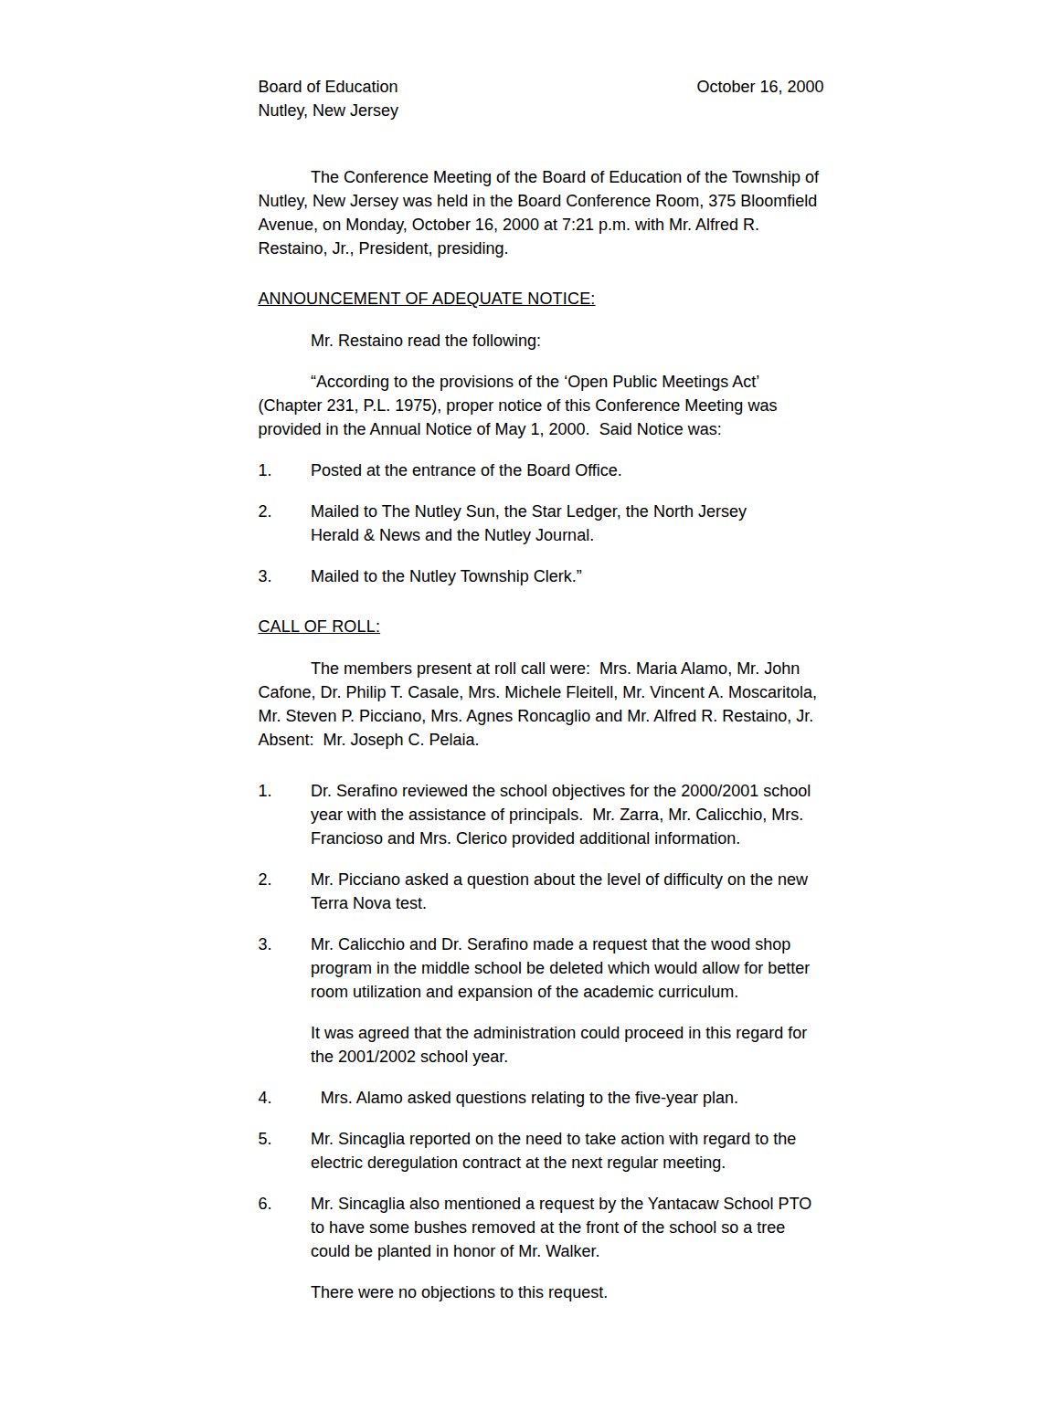Board of Education
Nutley, New Jersey
October 16, 2000
The Conference Meeting of the Board of Education of the Township of Nutley, New Jersey was held in the Board Conference Room, 375 Bloomfield Avenue, on Monday, October 16, 2000 at 7:21 p.m. with Mr. Alfred R. Restaino, Jr., President, presiding.
ANNOUNCEMENT OF ADEQUATE NOTICE:
Mr. Restaino read the following:
“According to the provisions of the ‘Open Public Meetings Act’ (Chapter 231, P.L. 1975), proper notice of this Conference Meeting was provided in the Annual Notice of May 1, 2000. Said Notice was:
1. Posted at the entrance of the Board Office.
2. Mailed to The Nutley Sun, the Star Ledger, the North Jersey
Herald & News and the Nutley Journal.
3. Mailed to the Nutley Township Clerk.”
CALL OF ROLL:
The members present at roll call were: Mrs. Maria Alamo, Mr. John Cafone, Dr. Philip T. Casale, Mrs. Michele Fleitell, Mr. Vincent A. Moscaritola, Mr. Steven P. Picciano, Mrs. Agnes Roncaglio and Mr. Alfred R. Restaino, Jr. Absent: Mr. Joseph C. Pelaia.
1.
Dr. Serafino reviewed the school objectives for the 2000/2001 school year with the assistance of principals. Mr. Zarra, Mr. Calicchio, Mrs. Francioso and Mrs. Clerico provided additional information.
2.
Mr. Picciano asked a question about the level of difficulty on the new Terra Nova test.
3.
Mr. Calicchio and Dr. Serafino made a request that the wood shop program in the middle school be deleted which would allow for better room utilization and expansion of the academic curriculum.
It was agreed that the administration could proceed in this regard for the 2001/2002 school year.
4.
Mrs. Alamo asked questions relating to the five-year plan.
5.
Mr. Sincaglia reported on the need to take action with regard to the electric deregulation contract at the next regular meeting.
6.
Mr. Sincaglia also mentioned a request by the Yantacaw School PTO to have some bushes removed at the front of the school so a tree could be planted in honor of Mr. Walker.
There were no objections to this request.